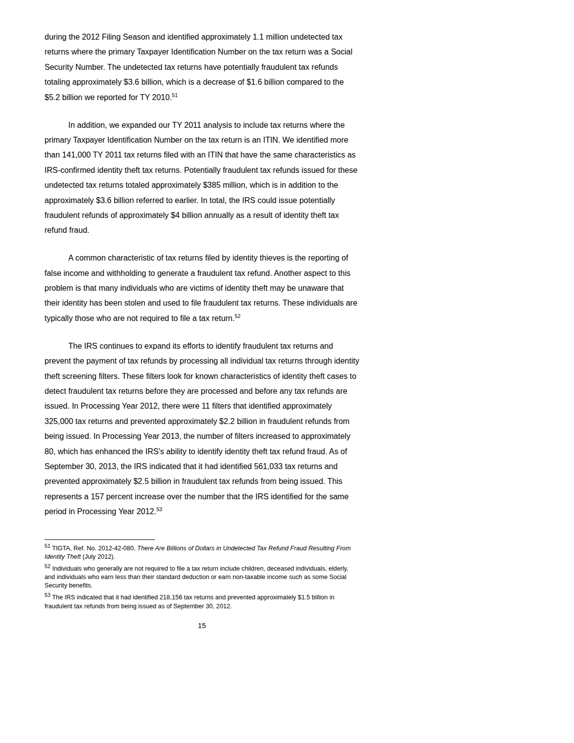during the 2012 Filing Season and identified approximately 1.1 million undetected tax returns where the primary Taxpayer Identification Number on the tax return was a Social Security Number. The undetected tax returns have potentially fraudulent tax refunds totaling approximately $3.6 billion, which is a decrease of $1.6 billion compared to the $5.2 billion we reported for TY 2010.51
In addition, we expanded our TY 2011 analysis to include tax returns where the primary Taxpayer Identification Number on the tax return is an ITIN. We identified more than 141,000 TY 2011 tax returns filed with an ITIN that have the same characteristics as IRS-confirmed identity theft tax returns. Potentially fraudulent tax refunds issued for these undetected tax returns totaled approximately $385 million, which is in addition to the approximately $3.6 billion referred to earlier. In total, the IRS could issue potentially fraudulent refunds of approximately $4 billion annually as a result of identity theft tax refund fraud.
A common characteristic of tax returns filed by identity thieves is the reporting of false income and withholding to generate a fraudulent tax refund. Another aspect to this problem is that many individuals who are victims of identity theft may be unaware that their identity has been stolen and used to file fraudulent tax returns. These individuals are typically those who are not required to file a tax return.52
The IRS continues to expand its efforts to identify fraudulent tax returns and prevent the payment of tax refunds by processing all individual tax returns through identity theft screening filters. These filters look for known characteristics of identity theft cases to detect fraudulent tax returns before they are processed and before any tax refunds are issued. In Processing Year 2012, there were 11 filters that identified approximately 325,000 tax returns and prevented approximately $2.2 billion in fraudulent refunds from being issued. In Processing Year 2013, the number of filters increased to approximately 80, which has enhanced the IRS's ability to identify identity theft tax refund fraud. As of September 30, 2013, the IRS indicated that it had identified 561,033 tax returns and prevented approximately $2.5 billion in fraudulent tax refunds from being issued. This represents a 157 percent increase over the number that the IRS identified for the same period in Processing Year 2012.53
51 TIGTA, Ref. No. 2012-42-080, There Are Billions of Dollars in Undetected Tax Refund Fraud Resulting From Identity Theft (July 2012).
52 Individuals who generally are not required to file a tax return include children, deceased individuals, elderly, and individuals who earn less than their standard deduction or earn non-taxable income such as some Social Security benefits.
53 The IRS indicated that it had identified 218,156 tax returns and prevented approximately $1.5 billion in fraudulent tax refunds from being issued as of September 30, 2012.
15